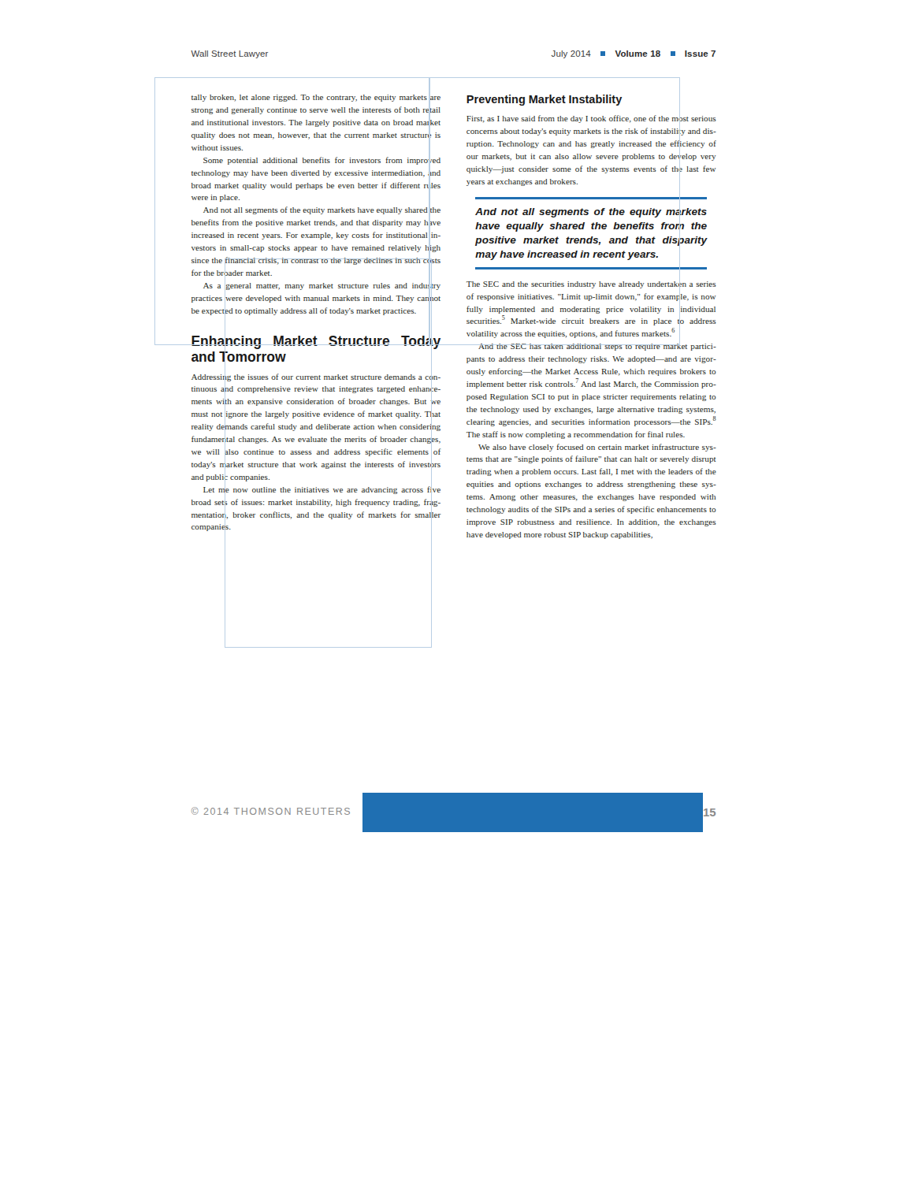Wall Street Lawyer
July 2014 Volume 18 Issue 7
tally broken, let alone rigged. To the contrary, the equity markets are strong and generally continue to serve well the interests of both retail and institutional investors. The largely positive data on broad market quality does not mean, however, that the current market structure is without issues.
Some potential additional benefits for investors from improved technology may have been diverted by excessive intermediation, and broad market quality would perhaps be even better if different rules were in place.
And not all segments of the equity markets have equally shared the benefits from the positive market trends, and that disparity may have increased in recent years. For example, key costs for institutional investors in small-cap stocks appear to have remained relatively high since the financial crisis, in contrast to the large declines in such costs for the broader market.
As a general matter, many market structure rules and industry practices were developed with manual markets in mind. They cannot be expected to optimally address all of today's market practices.
Enhancing Market Structure Today and Tomorrow
Addressing the issues of our current market structure demands a continuous and comprehensive review that integrates targeted enhancements with an expansive consideration of broader changes. But we must not ignore the largely positive evidence of market quality. That reality demands careful study and deliberate action when considering fundamental changes. As we evaluate the merits of broader changes, we will also continue to assess and address specific elements of today's market structure that work against the interests of investors and public companies.
Let me now outline the initiatives we are advancing across five broad sets of issues: market instability, high frequency trading, fragmentation, broker conflicts, and the quality of markets for smaller companies.
Preventing Market Instability
First, as I have said from the day I took office, one of the most serious concerns about today's equity markets is the risk of instability and disruption. Technology can and has greatly increased the efficiency of our markets, but it can also allow severe problems to develop very quickly—just consider some of the systems events of the last few years at exchanges and brokers.
And not all segments of the equity markets have equally shared the benefits from the positive market trends, and that disparity may have increased in recent years.
The SEC and the securities industry have already undertaken a series of responsive initiatives. "Limit up-limit down," for example, is now fully implemented and moderating price volatility in individual securities.5 Market-wide circuit breakers are in place to address volatility across the equities, options, and futures markets.6
And the SEC has taken additional steps to require market participants to address their technology risks. We adopted—and are vigorously enforcing—the Market Access Rule, which requires brokers to implement better risk controls.7 And last March, the Commission proposed Regulation SCI to put in place stricter requirements relating to the technology used by exchanges, large alternative trading systems, clearing agencies, and securities information processors—the SIPs.8 The staff is now completing a recommendation for final rules.
We also have closely focused on certain market infrastructure systems that are "single points of failure" that can halt or severely disrupt trading when a problem occurs. Last fall, I met with the leaders of the equities and options exchanges to address strengthening these systems. Among other measures, the exchanges have responded with technology audits of the SIPs and a series of specific enhancements to improve SIP robustness and resilience. In addition, the exchanges have developed more robust SIP backup capabilities,
© 2014 THOMSON REUTERS
15